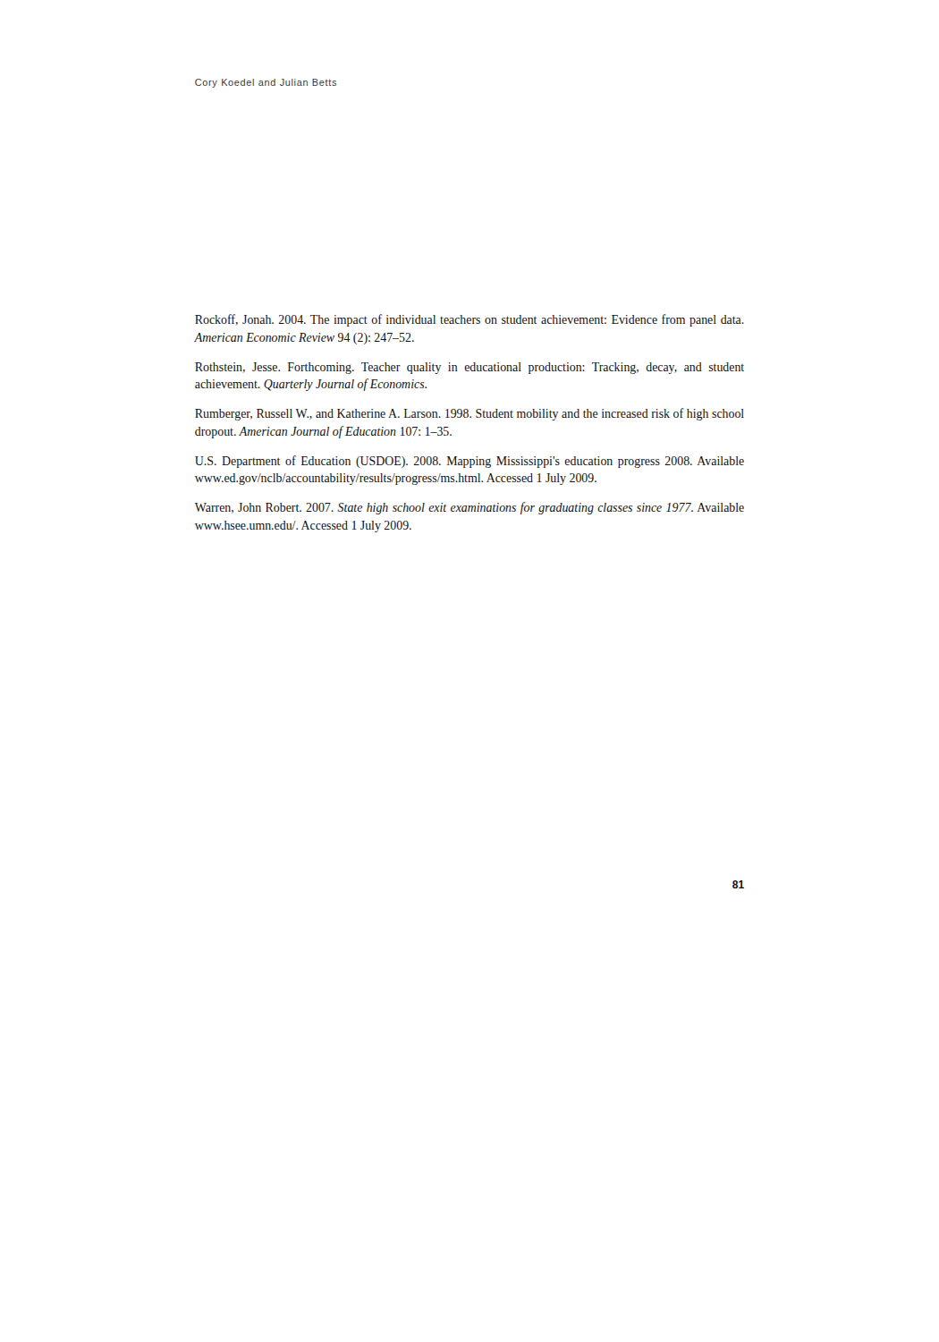Cory Koedel and Julian Betts
Rockoff, Jonah. 2004. The impact of individual teachers on student achievement: Evidence from panel data. American Economic Review 94 (2): 247–52.
Rothstein, Jesse. Forthcoming. Teacher quality in educational production: Tracking, decay, and student achievement. Quarterly Journal of Economics.
Rumberger, Russell W., and Katherine A. Larson. 1998. Student mobility and the increased risk of high school dropout. American Journal of Education 107: 1–35.
U.S. Department of Education (USDOE). 2008. Mapping Mississippi's education progress 2008. Available www.ed.gov/nclb/accountability/results/progress/ms.html. Accessed 1 July 2009.
Warren, John Robert. 2007. State high school exit examinations for graduating classes since 1977. Available www.hsee.umn.edu/. Accessed 1 July 2009.
81